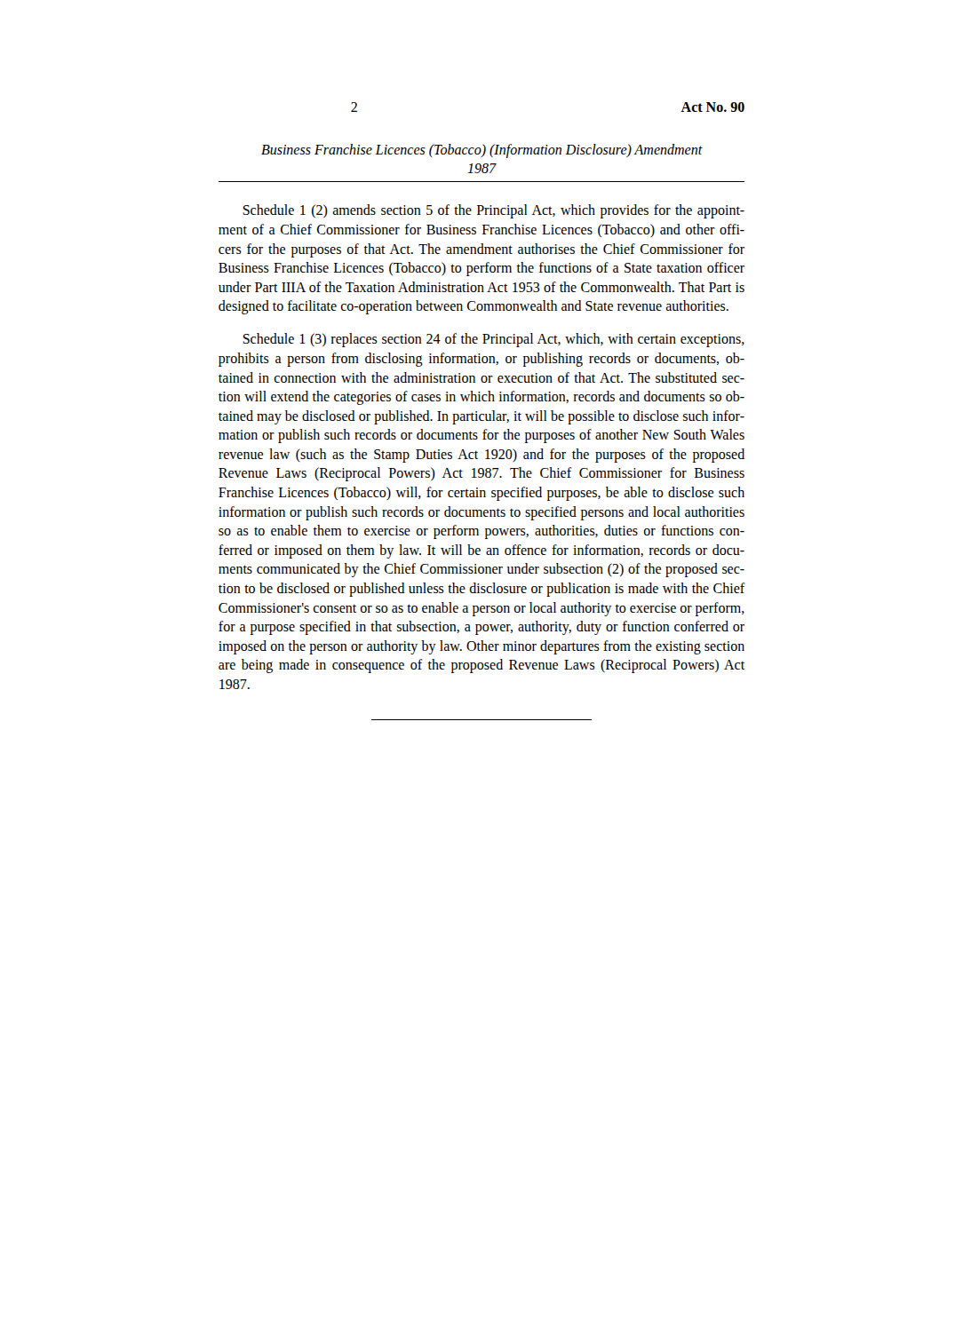2 Act No. 90
Business Franchise Licences (Tobacco) (Information Disclosure) Amendment
1987
Schedule 1 (2) amends section 5 of the Principal Act, which provides for the appointment of a Chief Commissioner for Business Franchise Licences (Tobacco) and other officers for the purposes of that Act. The amendment authorises the Chief Commissioner for Business Franchise Licences (Tobacco) to perform the functions of a State taxation officer under Part IIIA of the Taxation Administration Act 1953 of the Commonwealth. That Part is designed to facilitate co-operation between Commonwealth and State revenue authorities.
Schedule 1 (3) replaces section 24 of the Principal Act, which, with certain exceptions, prohibits a person from disclosing information, or publishing records or documents, obtained in connection with the administration or execution of that Act. The substituted section will extend the categories of cases in which information, records and documents so obtained may be disclosed or published. In particular, it will be possible to disclose such information or publish such records or documents for the purposes of another New South Wales revenue law (such as the Stamp Duties Act 1920) and for the purposes of the proposed Revenue Laws (Reciprocal Powers) Act 1987. The Chief Commissioner for Business Franchise Licences (Tobacco) will, for certain specified purposes, be able to disclose such information or publish such records or documents to specified persons and local authorities so as to enable them to exercise or perform powers, authorities, duties or functions conferred or imposed on them by law. It will be an offence for information, records or documents communicated by the Chief Commissioner under subsection (2) of the proposed section to be disclosed or published unless the disclosure or publication is made with the Chief Commissioner's consent or so as to enable a person or local authority to exercise or perform, for a purpose specified in that subsection, a power, authority, duty or function conferred or imposed on the person or authority by law. Other minor departures from the existing section are being made in consequence of the proposed Revenue Laws (Reciprocal Powers) Act 1987.